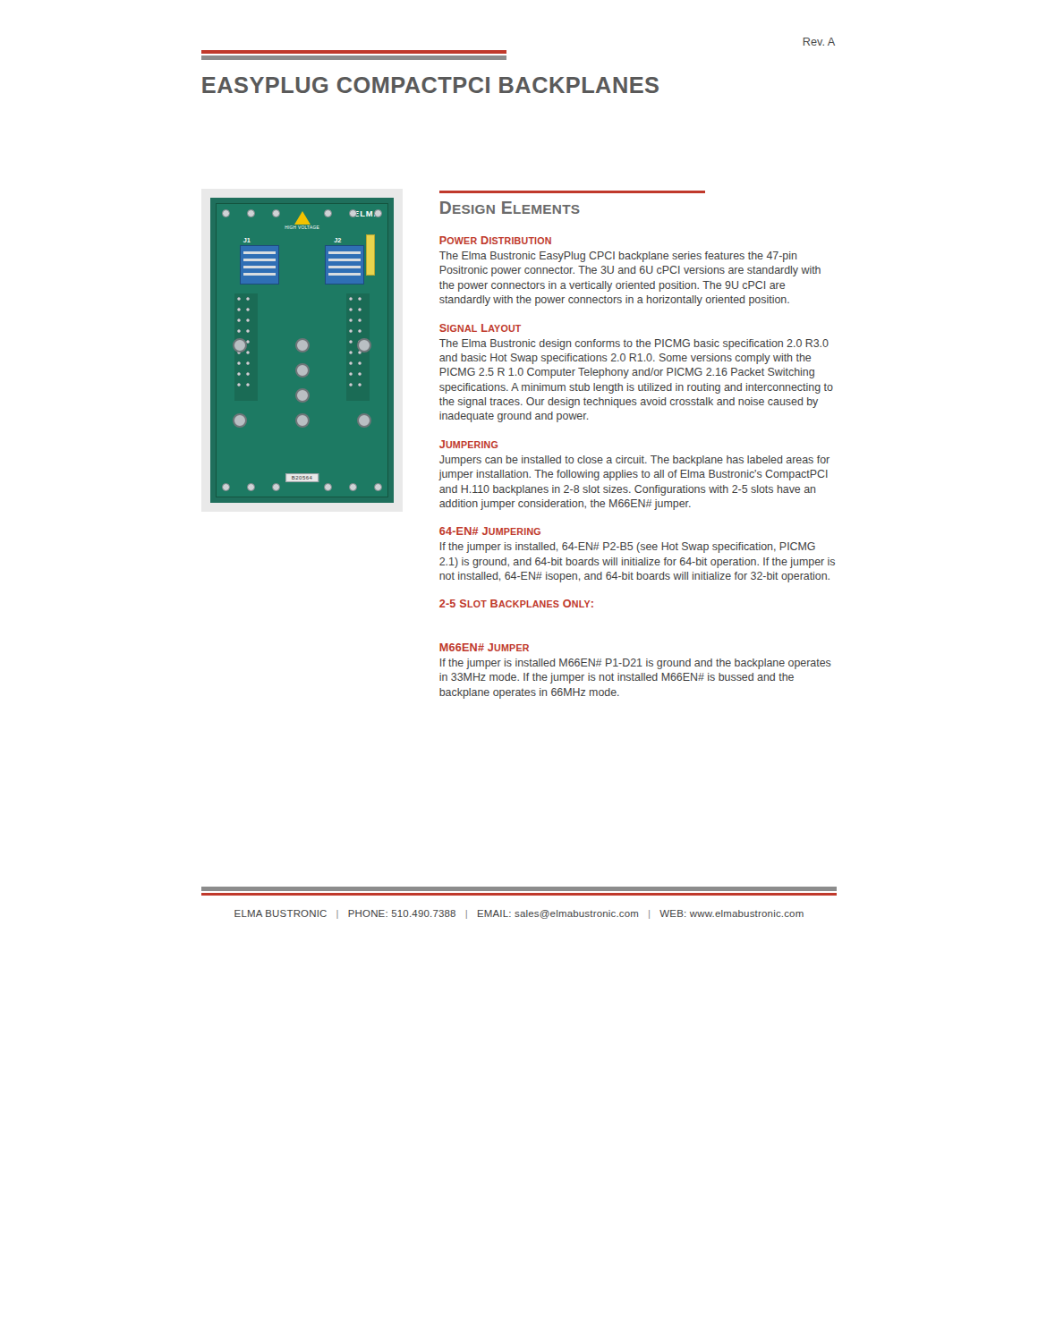Rev. A
EasyPlug CompactPCI Backplanes
ELMA
HIGH VOLTAGE
J1
J2
B20564
DESIGN ELEMENTS
POWER DISTRIBUTION
The Elma Bustronic EasyPlug CPCI backplane series features the 47-pin Positronic power connector. The 3U and 6U cPCI versions are standardly with the power connectors in a vertically oriented position. The 9U cPCI are standardly with the power connectors in a horizontally oriented position.
SIGNAL LAYOUT
The Elma Bustronic design conforms to the PICMG basic specification 2.0 R3.0 and basic Hot Swap specifications 2.0 R1.0. Some versions comply with the PICMG 2.5 R 1.0 Computer Telephony and/or PICMG 2.16 Packet Switching specifications. A minimum stub length is utilized in routing and interconnecting to the signal traces. Our design techniques avoid crosstalk and noise caused by inadequate ground and power.
JUMPERING
Jumpers can be installed to close a circuit. The backplane has labeled areas for jumper installation. The following applies to all of Elma Bustronic's CompactPCI and H.110 backplanes in 2-8 slot sizes. Configurations with 2-5 slots have an addition jumper consideration, the M66EN# jumper.
64-EN# JUMPERING
If the jumper is installed, 64-EN# P2-B5 (see Hot Swap specification, PICMG 2.1) is ground, and 64-bit boards will initialize for 64-bit operation. If the jumper is not installed, 64-EN# isopen, and 64-bit boards will initialize for 32-bit operation.
2-5 SLOT BACKPLANES ONLY:
M66EN# JUMPER
If the jumper is installed M66EN# P1-D21 is ground and the backplane operates in 33MHz mode. If the jumper is not installed M66EN# is bussed and the backplane operates in 66MHz mode.
ELMA BUSTRONIC|PHONE: 510.490.7388|EMAIL: sales@elmabustronic.com|WEB: www.elmabustronic.com